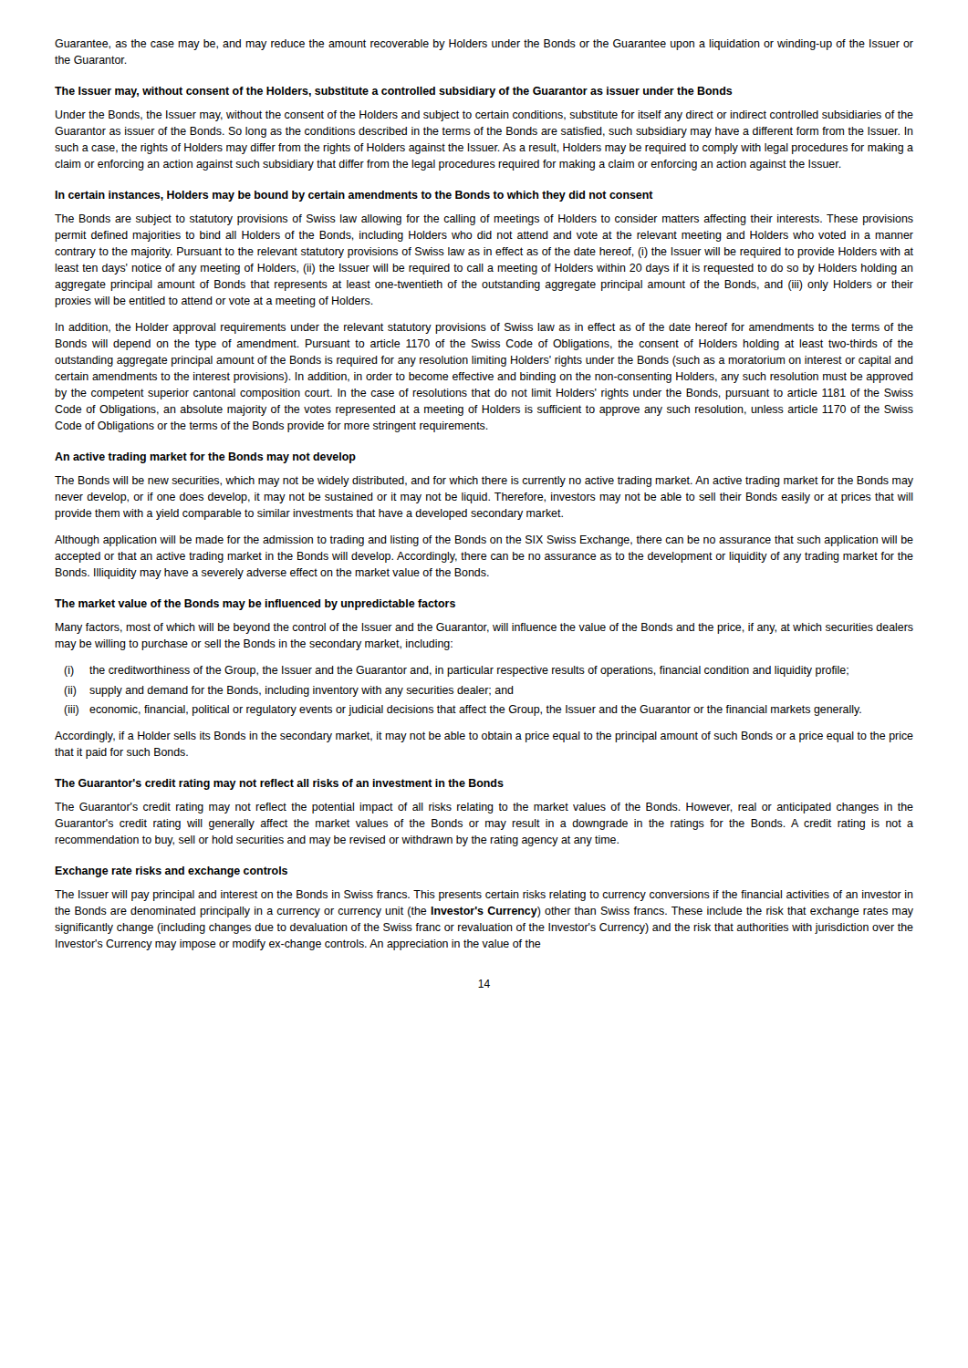Guarantee, as the case may be, and may reduce the amount recoverable by Holders under the Bonds or the Guarantee upon a liquidation or winding-up of the Issuer or the Guarantor.
The Issuer may, without consent of the Holders, substitute a controlled subsidiary of the Guarantor as issuer under the Bonds
Under the Bonds, the Issuer may, without the consent of the Holders and subject to certain conditions, substitute for itself any direct or indirect controlled subsidiaries of the Guarantor as issuer of the Bonds. So long as the conditions described in the terms of the Bonds are satisfied, such subsidiary may have a different form from the Issuer. In such a case, the rights of Holders may differ from the rights of Holders against the Issuer. As a result, Holders may be required to comply with legal procedures for making a claim or enforcing an action against such subsidiary that differ from the legal procedures required for making a claim or enforcing an action against the Issuer.
In certain instances, Holders may be bound by certain amendments to the Bonds to which they did not consent
The Bonds are subject to statutory provisions of Swiss law allowing for the calling of meetings of Holders to consider matters affecting their interests. These provisions permit defined majorities to bind all Holders of the Bonds, including Holders who did not attend and vote at the relevant meeting and Holders who voted in a manner contrary to the majority. Pursuant to the relevant statutory provisions of Swiss law as in effect as of the date hereof, (i) the Issuer will be required to provide Holders with at least ten days' notice of any meeting of Holders, (ii) the Issuer will be required to call a meeting of Holders within 20 days if it is requested to do so by Holders holding an aggregate principal amount of Bonds that represents at least one-twentieth of the outstanding aggregate principal amount of the Bonds, and (iii) only Holders or their proxies will be entitled to attend or vote at a meeting of Holders.
In addition, the Holder approval requirements under the relevant statutory provisions of Swiss law as in effect as of the date hereof for amendments to the terms of the Bonds will depend on the type of amendment. Pursuant to article 1170 of the Swiss Code of Obligations, the consent of Holders holding at least two-thirds of the outstanding aggregate principal amount of the Bonds is required for any resolution limiting Holders' rights under the Bonds (such as a moratorium on interest or capital and certain amendments to the interest provisions). In addition, in order to become effective and binding on the non-consenting Holders, any such resolution must be approved by the competent superior cantonal composition court. In the case of resolutions that do not limit Holders' rights under the Bonds, pursuant to article 1181 of the Swiss Code of Obligations, an absolute majority of the votes represented at a meeting of Holders is sufficient to approve any such resolution, unless article 1170 of the Swiss Code of Obligations or the terms of the Bonds provide for more stringent requirements.
An active trading market for the Bonds may not develop
The Bonds will be new securities, which may not be widely distributed, and for which there is currently no active trading market. An active trading market for the Bonds may never develop, or if one does develop, it may not be sustained or it may not be liquid. Therefore, investors may not be able to sell their Bonds easily or at prices that will provide them with a yield comparable to similar investments that have a developed secondary market.
Although application will be made for the admission to trading and listing of the Bonds on the SIX Swiss Exchange, there can be no assurance that such application will be accepted or that an active trading market in the Bonds will develop. Accordingly, there can be no assurance as to the development or liquidity of any trading market for the Bonds. Illiquidity may have a severely adverse effect on the market value of the Bonds.
The market value of the Bonds may be influenced by unpredictable factors
Many factors, most of which will be beyond the control of the Issuer and the Guarantor, will influence the value of the Bonds and the price, if any, at which securities dealers may be willing to purchase or sell the Bonds in the secondary market, including:
(i) the creditworthiness of the Group, the Issuer and the Guarantor and, in particular respective results of operations, financial condition and liquidity profile;
(ii) supply and demand for the Bonds, including inventory with any securities dealer; and
(iii) economic, financial, political or regulatory events or judicial decisions that affect the Group, the Issuer and the Guarantor or the financial markets generally.
Accordingly, if a Holder sells its Bonds in the secondary market, it may not be able to obtain a price equal to the principal amount of such Bonds or a price equal to the price that it paid for such Bonds.
The Guarantor's credit rating may not reflect all risks of an investment in the Bonds
The Guarantor's credit rating may not reflect the potential impact of all risks relating to the market values of the Bonds. However, real or anticipated changes in the Guarantor's credit rating will generally affect the market values of the Bonds or may result in a downgrade in the ratings for the Bonds. A credit rating is not a recommendation to buy, sell or hold securities and may be revised or withdrawn by the rating agency at any time.
Exchange rate risks and exchange controls
The Issuer will pay principal and interest on the Bonds in Swiss francs. This presents certain risks relating to currency conversions if the financial activities of an investor in the Bonds are denominated principally in a currency or currency unit (the Investor's Currency) other than Swiss francs. These include the risk that exchange rates may significantly change (including changes due to devaluation of the Swiss franc or revaluation of the Investor's Currency) and the risk that authorities with jurisdiction over the Investor's Currency may impose or modify ex-change controls. An appreciation in the value of the
14